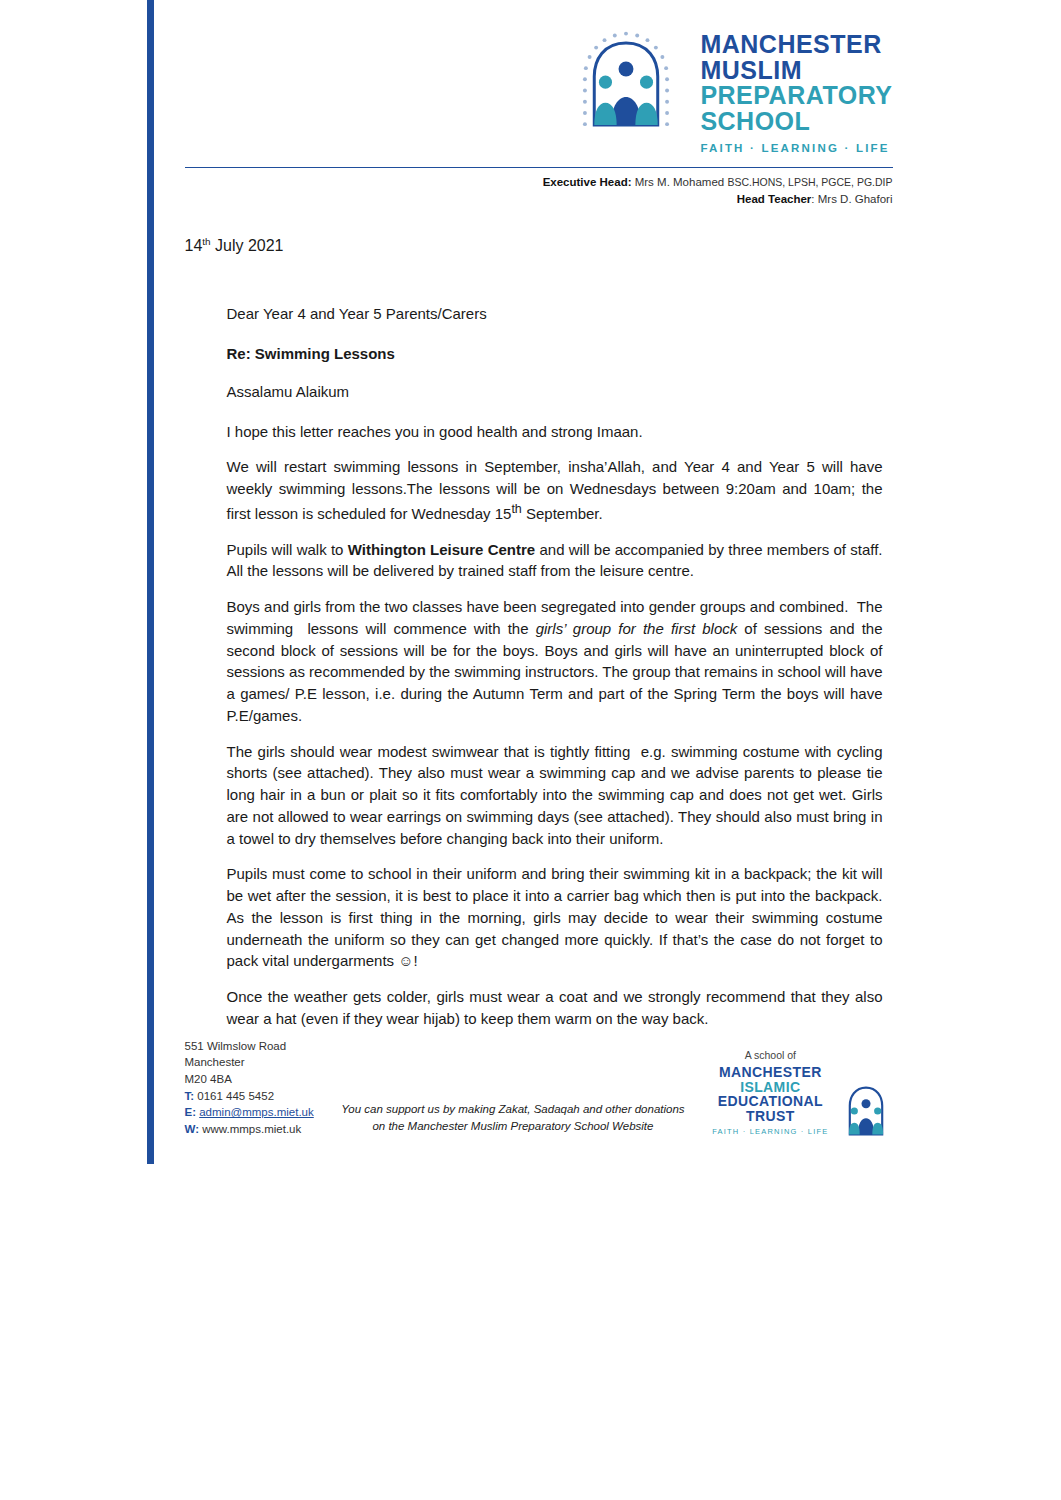Manchester
Muslim
Preparatory
School
Faith · Learning · Life
Executive Head: Mrs M. Mohamed BSC.HONS, LPSH, PGCE, PG.DIP
Head Teacher: Mrs D. Ghafori
14th July 2021
Dear Year 4 and Year 5 Parents/Carers
Re: Swimming Lessons
Assalamu Alaikum
I hope this letter reaches you in good health and strong Imaan.
We will restart swimming lessons in September, insha’Allah, and Year 4 and Year 5 will have weekly swimming lessons.The lessons will be on Wednesdays between 9:20am and 10am; the first lesson is scheduled for Wednesday 15th September.
Pupils will walk to Withington Leisure Centre and will be accompanied by three members of staff. All the lessons will be delivered by trained staff from the leisure centre.
Boys and girls from the two classes have been segregated into gender groups and combined. The swimming lessons will commence with the girls’ group for the first block of sessions and the second block of sessions will be for the boys. Boys and girls will have an uninterrupted block of sessions as recommended by the swimming instructors. The group that remains in school will have a games/ P.E lesson, i.e. during the Autumn Term and part of the Spring Term the boys will have P.E/games.
The girls should wear modest swimwear that is tightly fitting e.g. swimming costume with cycling shorts (see attached). They also must wear a swimming cap and we advise parents to please tie long hair in a bun or plait so it fits comfortably into the swimming cap and does not get wet. Girls are not allowed to wear earrings on swimming days (see attached). They should also must bring in a towel to dry themselves before changing back into their uniform.
Pupils must come to school in their uniform and bring their swimming kit in a backpack; the kit will be wet after the session, it is best to place it into a carrier bag which then is put into the backpack. As the lesson is first thing in the morning, girls may decide to wear their swimming costume underneath the uniform so they can get changed more quickly. If that’s the case do not forget to pack vital undergarments ☺!
Once the weather gets colder, girls must wear a coat and we strongly recommend that they also wear a hat (even if they wear hijab) to keep them warm on the way back.
551 Wilmslow Road
Manchester
M20 4BA
T: 0161 445 5452
E: admin@mmps.miet.uk
W: www.mmps.miet.uk
You can support us by making Zakat, Sadaqah and other donations
on the Manchester Muslim Preparatory School Website
A school of
Manchester
Islamic
Educational
Trust
Faith · Learning · Life